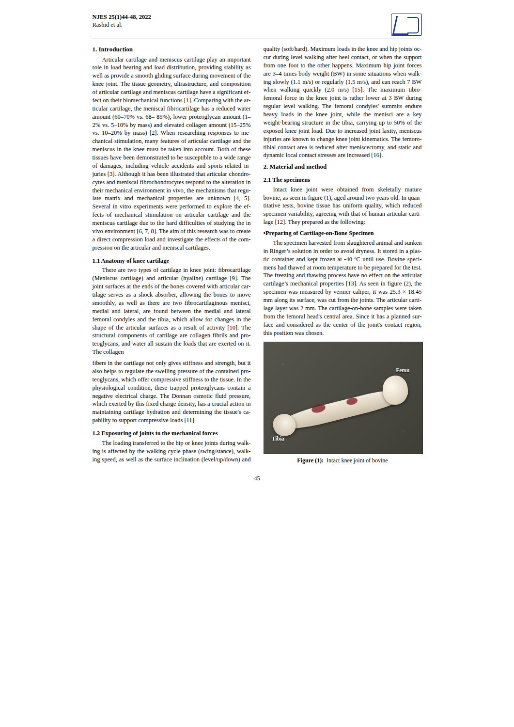NJES 25(1)44-48, 2022
Rashid et al.
1. Introduction
Articular cartilage and meniscus cartilage play an important role in load bearing and load distribution, providing stability as well as provide a smooth gliding surface during movement of the knee joint. The tissue geometry, ultrastructure, and composition of articular cartilage and meniscus cartilage have a significant effect on their biomechanical functions [1]. Comparing with the articular cartilage, the meniscal fibrocartilage has a reduced water amount (60–70% vs. 68– 85%), lower proteoglycan amount (1–2% vs. 5–10% by mass) and elevated collagen amount (15–25% vs. 10–20% by mass) [2]. When researching responses to mechanical stimulation, many features of articular cartilage and the meniscus in the knee must be taken into account. Both of these tissues have been demonstrated to be susceptible to a wide range of damages, including vehicle accidents and sports-related injuries [3]. Although it has been illustrated that articular chondrocytes and meniscal fibrochondrocytes respond to the alteration in their mechanical environment in vivo, the mechanisms that regulate matrix and mechanical properties are unknown [4, 5]. Several in vitro experiments were performed to explore the effects of mechanical stimulation on articular cartilage and the meniscus cartilage due to the hard difficulties of studying the in vivo environment [6, 7, 8]. The aim of this research was to create a direct compression load and investigate the effects of the compression on the articular and meniscal cartilages.
1.1 Anatomy of knee cartilage
There are two types of cartilage in knee joint: fibrocartilage (Meniscus cartilage) and articular (hyaline) cartilage [9]. The joint surfaces at the ends of the bones covered with articular cartilage serves as a shock absorber, allowing the bones to move smoothly, as well as there are two fibrocartilaginous menisci, medial and lateral, are found between the medial and lateral femoral condyles and the tibia, which allow for changes in the shape of the articular surfaces as a result of activity [10]. The structural components of cartilage are collagen fibrils and proteoglycans, and water all sustain the loads that are exerted on it. The collagen
fibers in the cartilage not only gives stiffness and strength, but it also helps to regulate the swelling pressure of the contained proteoglycans, which offer compressive stiffness to the tissue. In the physiological condition, these trapped proteoglycans contain a negative electrical charge. The Donnan osmotic fluid pressure, which exerted by this fixed charge density, has a crucial action in maintaining cartilage hydration and determining the tissue's capability to support compressive loads [11].
1.2 Exposuring of joints to the mechanical forces
The loading transferred to the hip or knee joints during walking is affected by the walking cycle phase (swing/stance), walking speed, as well as the surface inclination (level/up/down) and quality (soft/hard). Maximum loads in the knee and hip joints occur during level walking after heel contact, or when the support from one foot to the other happens. Maximum hip joint forces are 3–4 times body weight (BW) in some situations when walking slowly (1.1 m/s) or regularly (1.5 m/s), and can reach 7 BW when walking quickly (2.0 m/s) [15]. The maximum tibio-femoral force in the knee joint is rather lower at 3 BW during regular level walking. The femoral condyles' summits endure heavy loads in the knee joint, while the menisci are a key weight-bearing structure in the tibia, carrying up to 50% of the exposed knee joint load. Due to increased joint laxity, meniscus injuries are known to change knee joint kinematics. The femoro-tibial contact area is reduced after meniscectomy, and static and dynamic local contact stresses are increased [16].
2. Material and method
2.1 The specimens
Intact knee joint were obtained from skeletally mature bovine, as seen in figure (1), aged around two years old. In quantitative tests, bovine tissue has uniform quality, which reduced specimen variability, agreeing with that of human articular cartilage [12]. They prepared as the following:
•Preparing of Cartilage-on-Bone Specimen
The specimen harvested from slaughtered animal and sunken in Ringer’s solution in order to avoid dryness. It stored in a plastic container and kept frozen at -40 ºC until use. Bovine specimens had thawed at room temperature to be prepared for the test. The freezing and thawing process have no effect on the articular cartilage’s mechanical properties [13]. As seen in figure (2), the specimen was measured by vernier caliper, it was 25.3 × 18.45 mm along its surface, was cut from the joints. The articular cartilage layer was 2 mm. The cartilage-on-bone samples were taken from the femoral head's central area. Since it has a planned surface and considered as the center of the joint's contact region, this position was chosen.
Femu
Tibia
Figure (1): Intact knee joint of bovine
45